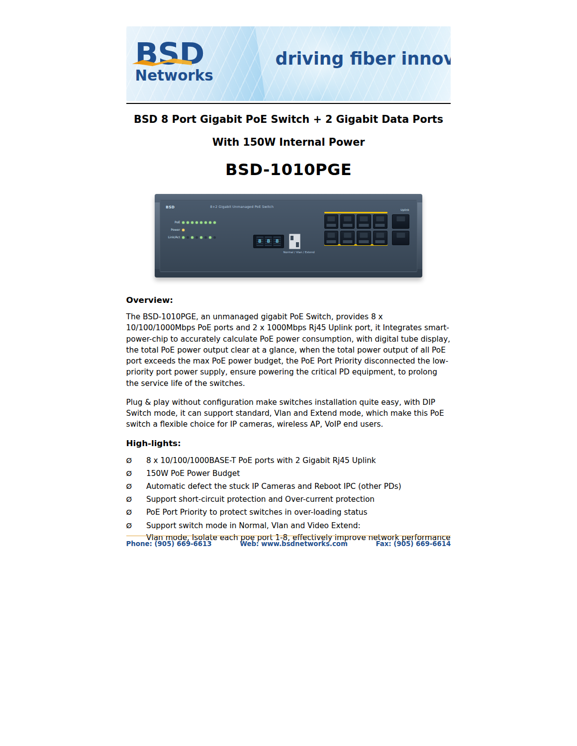BSD
Networks
driving fiber innovation
BSD 8 Port Gigabit PoE Switch + 2 Gigabit Data Ports
With 150W Internal Power
BSD-1010PGE
BSD
8+2 Gigabit Unmanaged PoE Switch
PoE
Power
Link/Act
Normal / Vlan / Extend
Uplink
Overview:
The BSD-1010PGE, an unmanaged gigabit PoE Switch, provides 8 x 10/100/1000Mbps PoE ports and 2 x 1000Mbps Rj45 Uplink port, it Integrates smart-power-chip to accurately calculate PoE power consumption, with digital tube display, the total PoE power output clear at a glance, when the total power output of all PoE port exceeds the max PoE power budget, the PoE Port Priority disconnected the low-priority port power supply, ensure powering the critical PD equipment, to prolong the service life of the switches.
Plug & play without configuration make switches installation quite easy, with DIP Switch mode, it can support standard, Vlan and Extend mode, which make this PoE switch a flexible choice for IP cameras, wireless AP, VoIP end users.
High-lights:
Ø 8 x 10/100/1000BASE-T PoE ports with 2 Gigabit Rj45 Uplink
Ø 150W PoE Power Budget
ØAutomatic defect the stuck IP Cameras and Reboot IPC (other PDs)
ØSupport short-circuit protection and Over-current protection
ØPoE Port Priority to protect switches in over-loading status
ØSupport switch mode in Normal, Vlan and Video Extend: Vlan mode, Isolate each poe port 1-8, effectively improve network performance
Phone: (905) 669-6613 Web: www.bsdnetworks.com Fax: (905) 669-6614